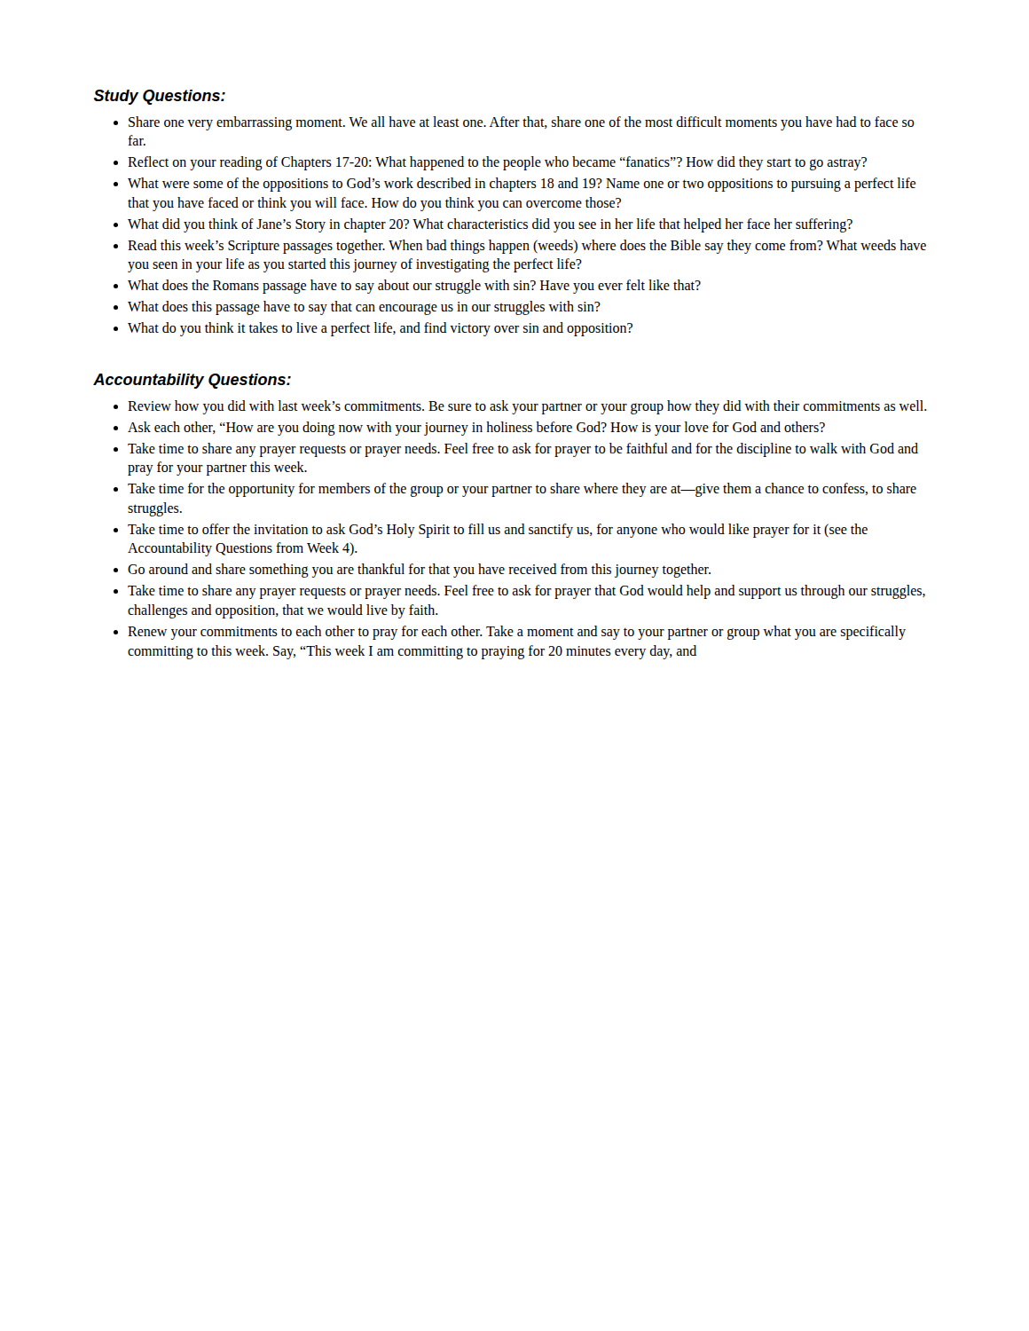Study Questions:
Share one very embarrassing moment. We all have at least one. After that, share one of the most difficult moments you have had to face so far.
Reflect on your reading of Chapters 17-20: What happened to the people who became “fanatics”? How did they start to go astray?
What were some of the oppositions to God’s work described in chapters 18 and 19? Name one or two oppositions to pursuing a perfect life that you have faced or think you will face. How do you think you can overcome those?
What did you think of Jane’s Story in chapter 20? What characteristics did you see in her life that helped her face her suffering?
Read this week’s Scripture passages together. When bad things happen (weeds) where does the Bible say they come from? What weeds have you seen in your life as you started this journey of investigating the perfect life?
What does the Romans passage have to say about our struggle with sin? Have you ever felt like that?
What does this passage have to say that can encourage us in our struggles with sin?
What do you think it takes to live a perfect life, and find victory over sin and opposition?
Accountability Questions:
Review how you did with last week’s commitments. Be sure to ask your partner or your group how they did with their commitments as well.
Ask each other, “How are you doing now with your journey in holiness before God? How is your love for God and others?
Take time to share any prayer requests or prayer needs. Feel free to ask for prayer to be faithful and for the discipline to walk with God and pray for your partner this week.
Take time for the opportunity for members of the group or your partner to share where they are at—give them a chance to confess, to share struggles.
Take time to offer the invitation to ask God’s Holy Spirit to fill us and sanctify us, for anyone who would like prayer for it (see the Accountability Questions from Week 4).
Go around and share something you are thankful for that you have received from this journey together.
Take time to share any prayer requests or prayer needs. Feel free to ask for prayer that God would help and support us through our struggles, challenges and opposition, that we would live by faith.
Renew your commitments to each other to pray for each other. Take a moment and say to your partner or group what you are specifically committing to this week. Say, “This week I am committing to praying for 20 minutes every day, and